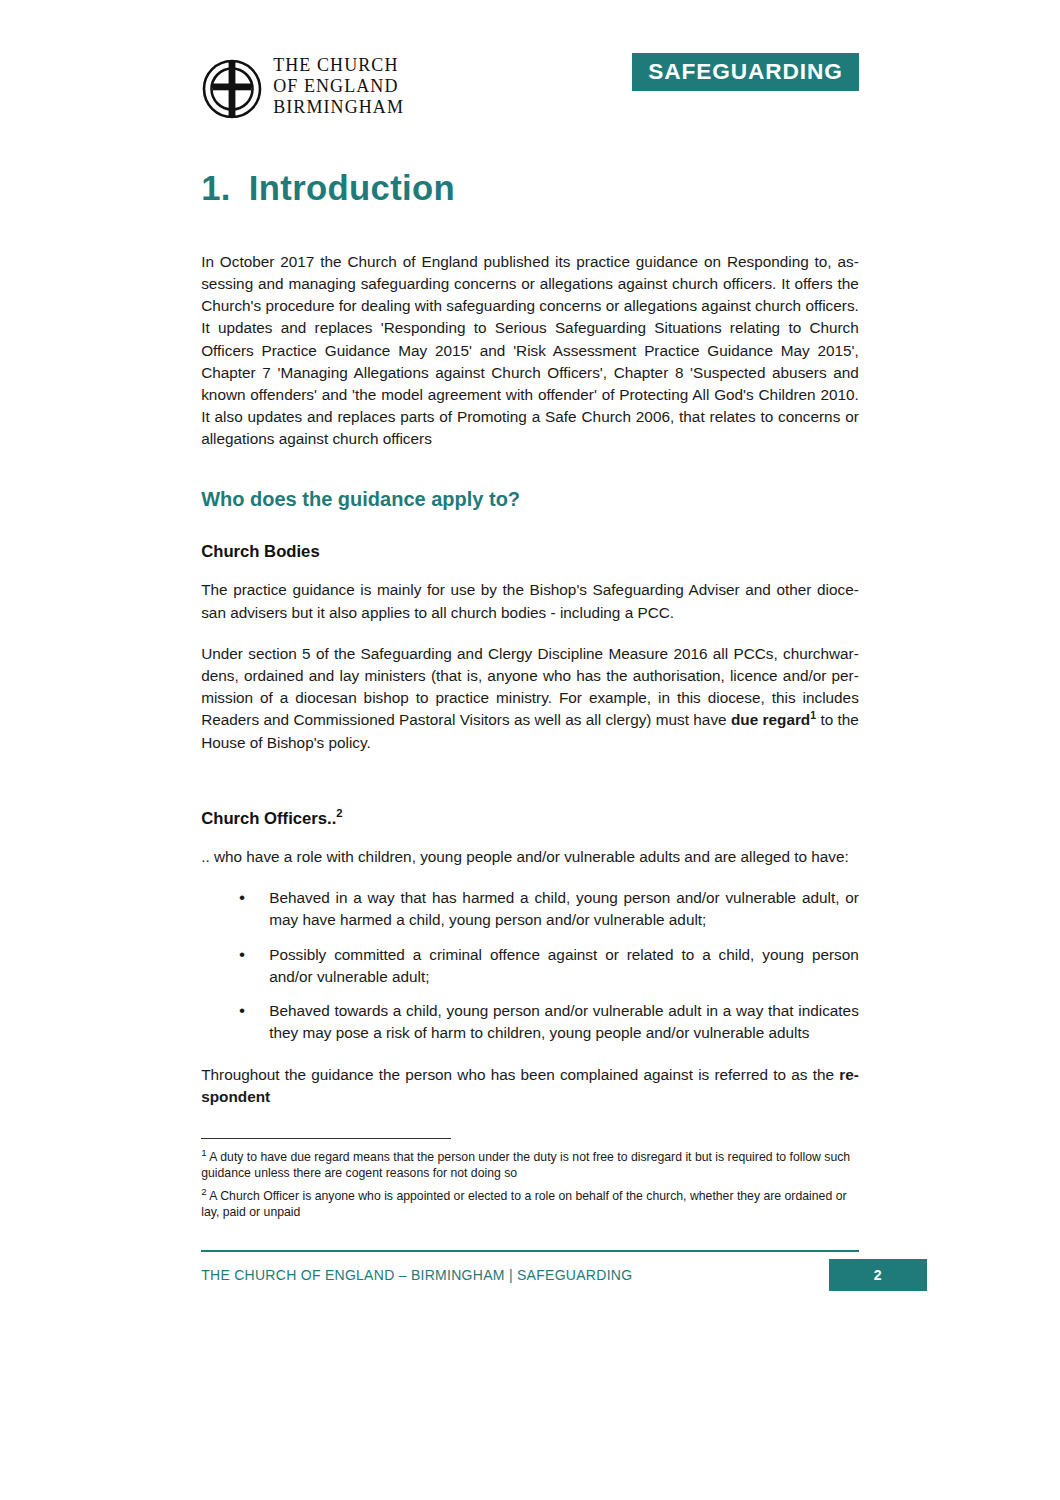The Church of England Birmingham
SAFEGUARDING
1. Introduction
In October 2017 the Church of England published its practice guidance on Responding to, assessing and managing safeguarding concerns or allegations against church officers. It offers the Church's procedure for dealing with safeguarding concerns or allegations against church officers. It updates and replaces 'Responding to Serious Safeguarding Situations relating to Church Officers Practice Guidance May 2015' and 'Risk Assessment Practice Guidance May 2015', Chapter 7 'Managing Allegations against Church Officers', Chapter 8 'Suspected abusers and known offenders' and 'the model agreement with offender' of Protecting All God's Children 2010. It also updates and replaces parts of Promoting a Safe Church 2006, that relates to concerns or allegations against church officers
Who does the guidance apply to?
Church Bodies
The practice guidance is mainly for use by the Bishop's Safeguarding Adviser and other diocesan advisers but it also applies to all church bodies - including a PCC.
Under section 5 of the Safeguarding and Clergy Discipline Measure 2016 all PCCs, churchwardens, ordained and lay ministers (that is, anyone who has the authorisation, licence and/or permission of a diocesan bishop to practice ministry. For example, in this diocese, this includes Readers and Commissioned Pastoral Visitors as well as all clergy) must have due regard1 to the House of Bishop's policy.
Church Officers..2
.. who have a role with children, young people and/or vulnerable adults and are alleged to have:
Behaved in a way that has harmed a child, young person and/or vulnerable adult, or may have harmed a child, young person and/or vulnerable adult;
Possibly committed a criminal offence against or related to a child, young person and/or vulnerable adult;
Behaved towards a child, young person and/or vulnerable adult in a way that indicates they may pose a risk of harm to children, young people and/or vulnerable adults
Throughout the guidance the person who has been complained against is referred to as the respondent
1 A duty to have due regard means that the person under the duty is not free to disregard it but is required to follow such guidance unless there are cogent reasons for not doing so
2 A Church Officer is anyone who is appointed or elected to a role on behalf of the church, whether they are ordained or lay, paid or unpaid
The Church of England – Birmingham | Safeguarding 2